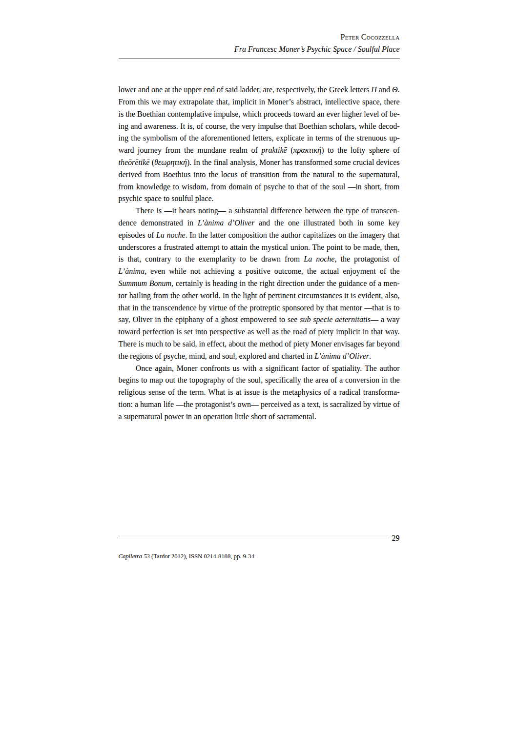Peter Cocozzella
Fra Francesc Moner’s Psychic Space / Soulful Place
lower and one at the upper end of said ladder, are, respectively, the Greek letters Π and Θ. From this we may extrapolate that, implicit in Moner’s abstract, intellective space, there is the Boethian contemplative impulse, which proceeds toward an ever higher level of being and awareness. It is, of course, the very impulse that Boethian scholars, while decoding the symbolism of the aforementioned letters, explicate in terms of the strenuous upward journey from the mundane realm of praktikē (πρακτική) to the lofty sphere of theōrētikē (θεωρητική). In the final analysis, Moner has transformed some crucial devices derived from Boethius into the locus of transition from the natural to the supernatural, from knowledge to wisdom, from domain of psyche to that of the soul —in short, from psychic space to soulful place.
There is —it bears noting— a substantial difference between the type of transcendence demonstrated in L’ànima d’Oliver and the one illustrated both in some key episodes of La noche. In the latter composition the author capitalizes on the imagery that underscores a frustrated attempt to attain the mystical union. The point to be made, then, is that, contrary to the exemplarity to be drawn from La noche, the protagonist of L’ànima, even while not achieving a positive outcome, the actual enjoyment of the Summum Bonum, certainly is heading in the right direction under the guidance of a mentor hailing from the other world. In the light of pertinent circumstances it is evident, also, that in the transcendence by virtue of the protreptic sponsored by that mentor —that is to say, Oliver in the epiphany of a ghost empowered to see sub specie aeternitatis— a way toward perfection is set into perspective as well as the road of piety implicit in that way. There is much to be said, in effect, about the method of piety Moner envisages far beyond the regions of psyche, mind, and soul, explored and charted in L’ànima d’Oliver.
Once again, Moner confronts us with a significant factor of spatiality. The author begins to map out the topography of the soul, specifically the area of a conversion in the religious sense of the term. What is at issue is the metaphysics of a radical transformation: a human life —the protagonist’s own— perceived as a text, is sacralized by virtue of a supernatural power in an operation little short of sacramental.
29
Caplletra 53 (Tardor 2012), ISSN 0214-8188, pp. 9-34